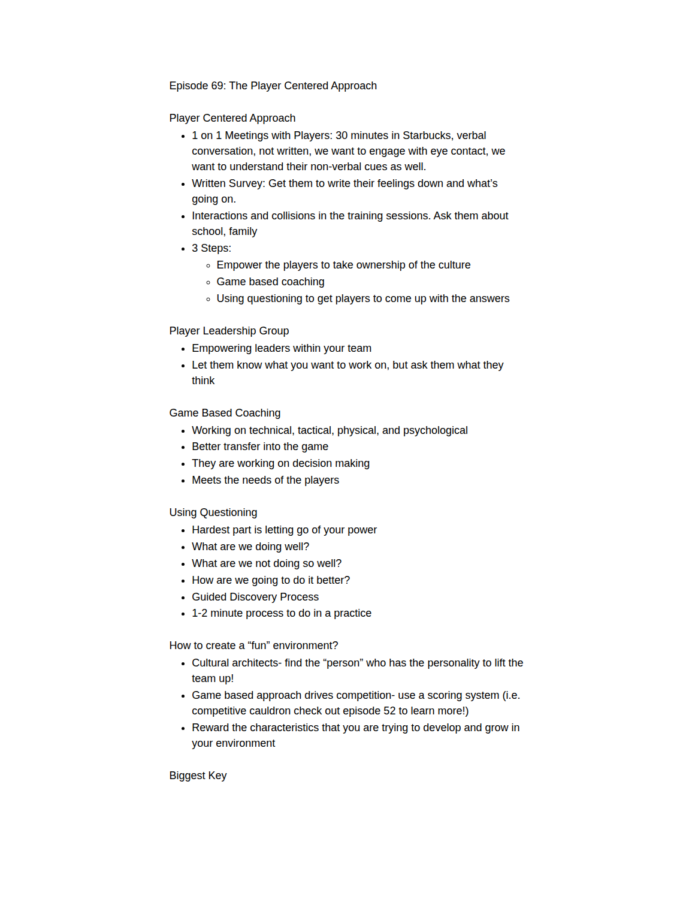Episode 69: The Player Centered Approach
Player Centered Approach
1 on 1 Meetings with Players: 30 minutes in Starbucks, verbal conversation, not written, we want to engage with eye contact, we want to understand their non-verbal cues as well.
Written Survey: Get them to write their feelings down and what’s going on.
Interactions and collisions in the training sessions. Ask them about school, family
3 Steps:
Empower the players to take ownership of the culture
Game based coaching
Using questioning to get players to come up with the answers
Player Leadership Group
Empowering leaders within your team
Let them know what you want to work on, but ask them what they think
Game Based Coaching
Working on technical, tactical, physical, and psychological
Better transfer into the game
They are working on decision making
Meets the needs of the players
Using Questioning
Hardest part is letting go of your power
What are we doing well?
What are we not doing so well?
How are we going to do it better?
Guided Discovery Process
1-2 minute process to do in a practice
How to create a “fun” environment?
Cultural architects- find the “person” who has the personality to lift the team up!
Game based approach drives competition- use a scoring system (i.e. competitive cauldron check out episode 52 to learn more!)
Reward the characteristics that you are trying to develop and grow in your environment
Biggest Key